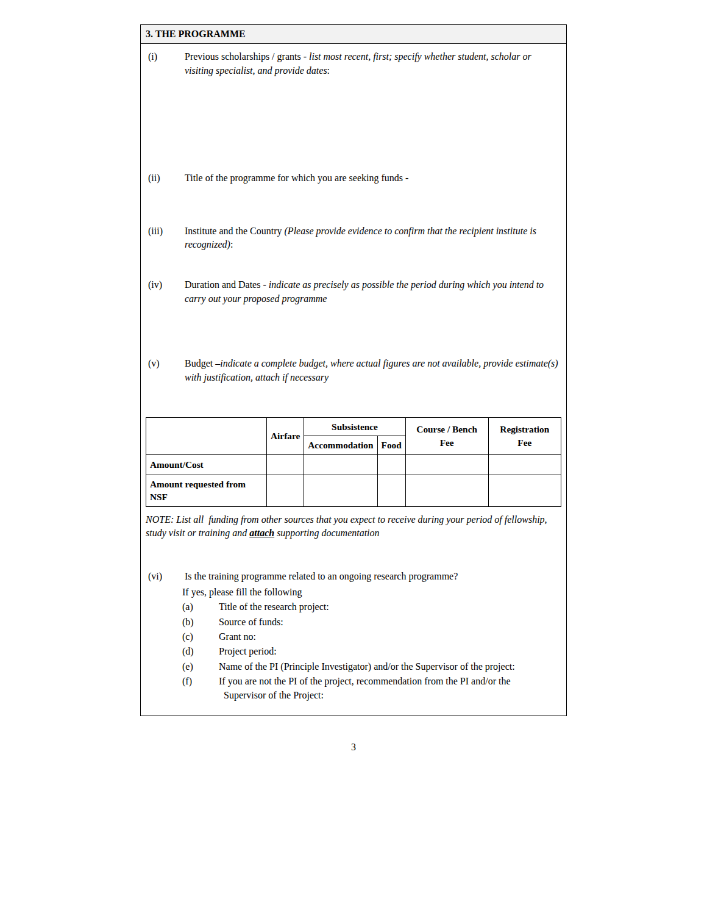3. THE PROGRAMME
(i)
Previous scholarships / grants - list most recent, first; specify whether student, scholar or visiting specialist, and provide dates:
(ii)
Title of the programme for which you are seeking funds -
(iii)
Institute and the Country (Please provide evidence to confirm that the recipient institute is recognized):
(iv)
Duration and Dates - indicate as precisely as possible the period during which you intend to carry out your proposed programme
(v)
Budget –indicate a complete budget, where actual figures are not available, provide estimate(s) with justification, attach if necessary
| | Airfare | Subsistence | Course / Bench Fee | Registration Fee |
| --- | --- | --- | --- | --- |
| Accommodation | Food |
| Amount/Cost | | | | | |
| Amount requested from NSF | | | | | |
NOTE: List all funding from other sources that you expect to receive during your period of fellowship, study visit or training and attach supporting documentation
(vi)
Is the training programme related to an ongoing research programme?
If yes, please fill the following
(a)
Title of the research project:
(b)
Source of funds:
(c)
Grant no:
(d)
Project period:
(e)
Name of the PI (Principle Investigator) and/or the Supervisor of the project:
(f)
If you are not the PI of the project, recommendation from the PI and/or the
Supervisor of the Project:
3